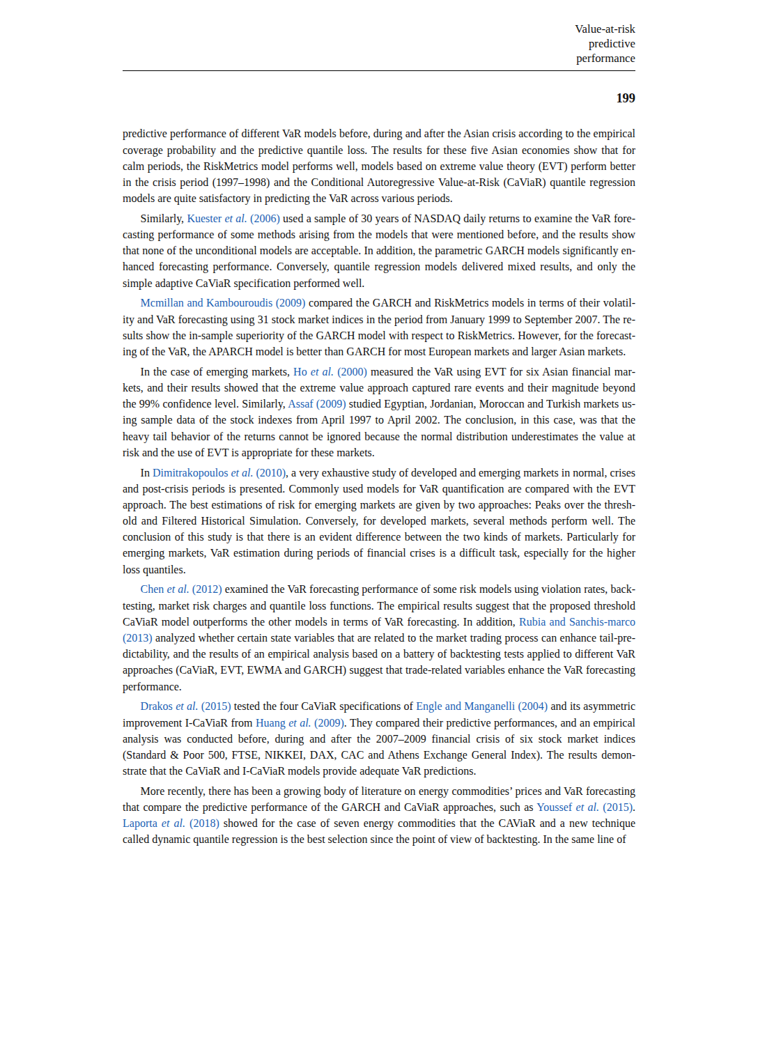Value-at-risk
predictive
performance
199
predictive performance of different VaR models before, during and after the Asian crisis according to the empirical coverage probability and the predictive quantile loss. The results for these five Asian economies show that for calm periods, the RiskMetrics model performs well, models based on extreme value theory (EVT) perform better in the crisis period (1997–1998) and the Conditional Autoregressive Value-at-Risk (CaViaR) quantile regression models are quite satisfactory in predicting the VaR across various periods.
Similarly, Kuester et al. (2006) used a sample of 30 years of NASDAQ daily returns to examine the VaR forecasting performance of some methods arising from the models that were mentioned before, and the results show that none of the unconditional models are acceptable. In addition, the parametric GARCH models significantly enhanced forecasting performance. Conversely, quantile regression models delivered mixed results, and only the simple adaptive CaViaR specification performed well.
Mcmillan and Kambouroudis (2009) compared the GARCH and RiskMetrics models in terms of their volatility and VaR forecasting using 31 stock market indices in the period from January 1999 to September 2007. The results show the in-sample superiority of the GARCH model with respect to RiskMetrics. However, for the forecasting of the VaR, the APARCH model is better than GARCH for most European markets and larger Asian markets.
In the case of emerging markets, Ho et al. (2000) measured the VaR using EVT for six Asian financial markets, and their results showed that the extreme value approach captured rare events and their magnitude beyond the 99% confidence level. Similarly, Assaf (2009) studied Egyptian, Jordanian, Moroccan and Turkish markets using sample data of the stock indexes from April 1997 to April 2002. The conclusion, in this case, was that the heavy tail behavior of the returns cannot be ignored because the normal distribution underestimates the value at risk and the use of EVT is appropriate for these markets.
In Dimitrakopoulos et al. (2010), a very exhaustive study of developed and emerging markets in normal, crises and post-crisis periods is presented. Commonly used models for VaR quantification are compared with the EVT approach. The best estimations of risk for emerging markets are given by two approaches: Peaks over the threshold and Filtered Historical Simulation. Conversely, for developed markets, several methods perform well. The conclusion of this study is that there is an evident difference between the two kinds of markets. Particularly for emerging markets, VaR estimation during periods of financial crises is a difficult task, especially for the higher loss quantiles.
Chen et al. (2012) examined the VaR forecasting performance of some risk models using violation rates, backtesting, market risk charges and quantile loss functions. The empirical results suggest that the proposed threshold CaViaR model outperforms the other models in terms of VaR forecasting. In addition, Rubia and Sanchis-marco (2013) analyzed whether certain state variables that are related to the market trading process can enhance tail-predictability, and the results of an empirical analysis based on a battery of backtesting tests applied to different VaR approaches (CaViaR, EVT, EWMA and GARCH) suggest that trade-related variables enhance the VaR forecasting performance.
Drakos et al. (2015) tested the four CaViaR specifications of Engle and Manganelli (2004) and its asymmetric improvement I-CaViaR from Huang et al. (2009). They compared their predictive performances, and an empirical analysis was conducted before, during and after the 2007–2009 financial crisis of six stock market indices (Standard & Poor 500, FTSE, NIKKEI, DAX, CAC and Athens Exchange General Index). The results demonstrate that the CaViaR and I-CaViaR models provide adequate VaR predictions.
More recently, there has been a growing body of literature on energy commodities’ prices and VaR forecasting that compare the predictive performance of the GARCH and CaViaR approaches, such as Youssef et al. (2015). Laporta et al. (2018) showed for the case of seven energy commodities that the CAViaR and a new technique called dynamic quantile regression is the best selection since the point of view of backtesting. In the same line of